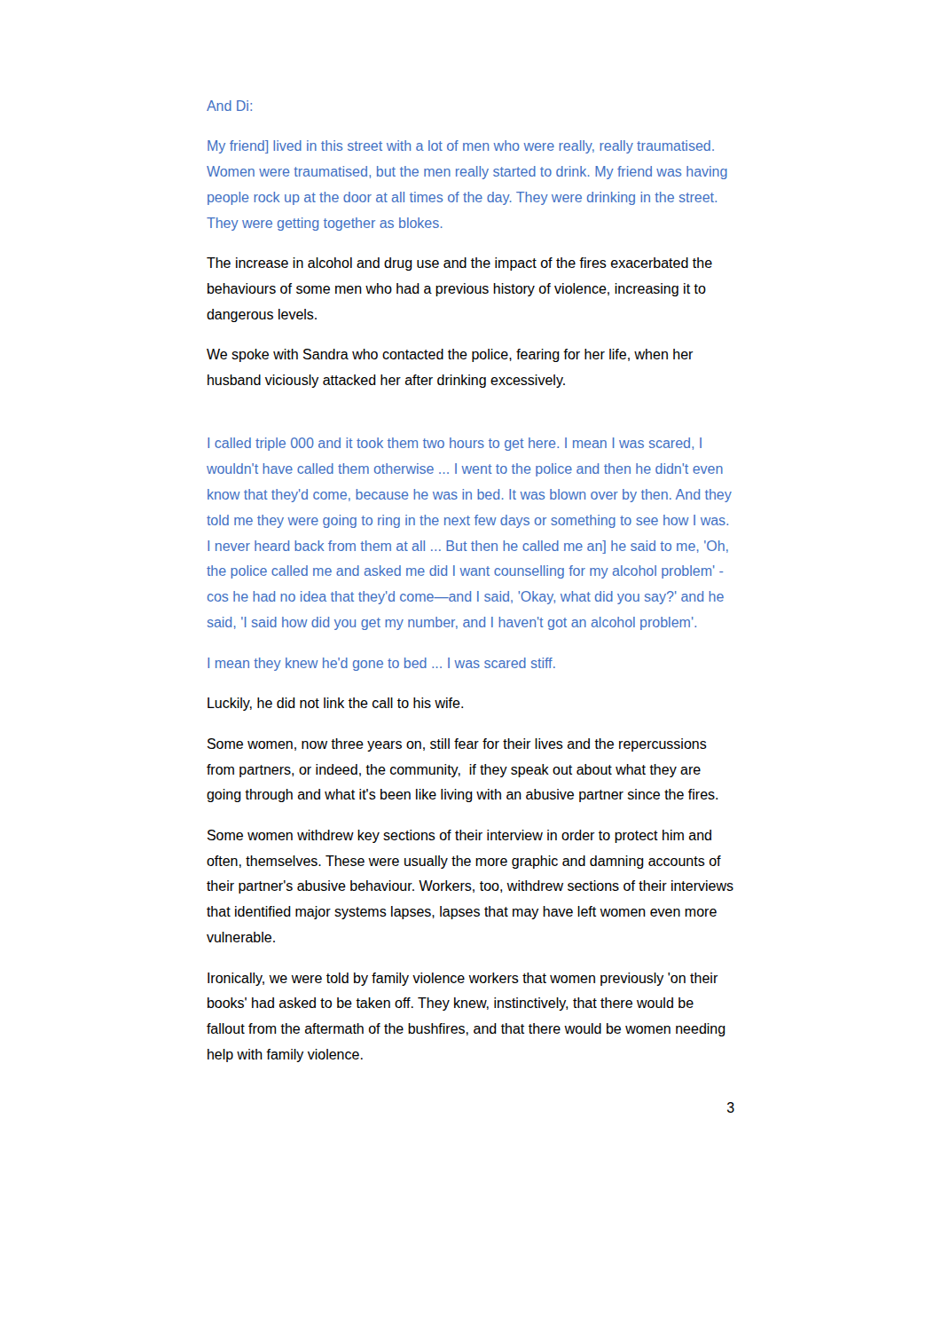And Di:
My friend] lived in this street with a lot of men who were really, really traumatised. Women were traumatised, but the men really started to drink. My friend was having people rock up at the door at all times of the day. They were drinking in the street. They were getting together as blokes.
The increase in alcohol and drug use and the impact of the fires exacerbated the behaviours of some men who had a previous history of violence, increasing it to dangerous levels.
We spoke with Sandra who contacted the police, fearing for her life, when her husband viciously attacked her after drinking excessively.
I called triple 000 and it took them two hours to get here. I mean I was scared, I wouldn't have called them otherwise ... I went to the police and then he didn't even know that they'd come, because he was in bed. It was blown over by then. And they told me they were going to ring in the next few days or something to see how I was. I never heard back from them at all ... But then he called me an] he said to me, 'Oh, the police called me and asked me did I want counselling for my alcohol problem' - cos he had no idea that they'd come—and I said, 'Okay, what did you say?' and he said, 'I said how did you get my number, and I haven't got an alcohol problem'.
I mean they knew he'd gone to bed ... I was scared stiff.
Luckily, he did not link the call to his wife.
Some women, now three years on, still fear for their lives and the repercussions from partners, or indeed, the community, if they speak out about what they are going through and what it's been like living with an abusive partner since the fires.
Some women withdrew key sections of their interview in order to protect him and often, themselves. These were usually the more graphic and damning accounts of their partner's abusive behaviour. Workers, too, withdrew sections of their interviews that identified major systems lapses, lapses that may have left women even more vulnerable.
Ironically, we were told by family violence workers that women previously 'on their books' had asked to be taken off. They knew, instinctively, that there would be fallout from the aftermath of the bushfires, and that there would be women needing help with family violence.
3